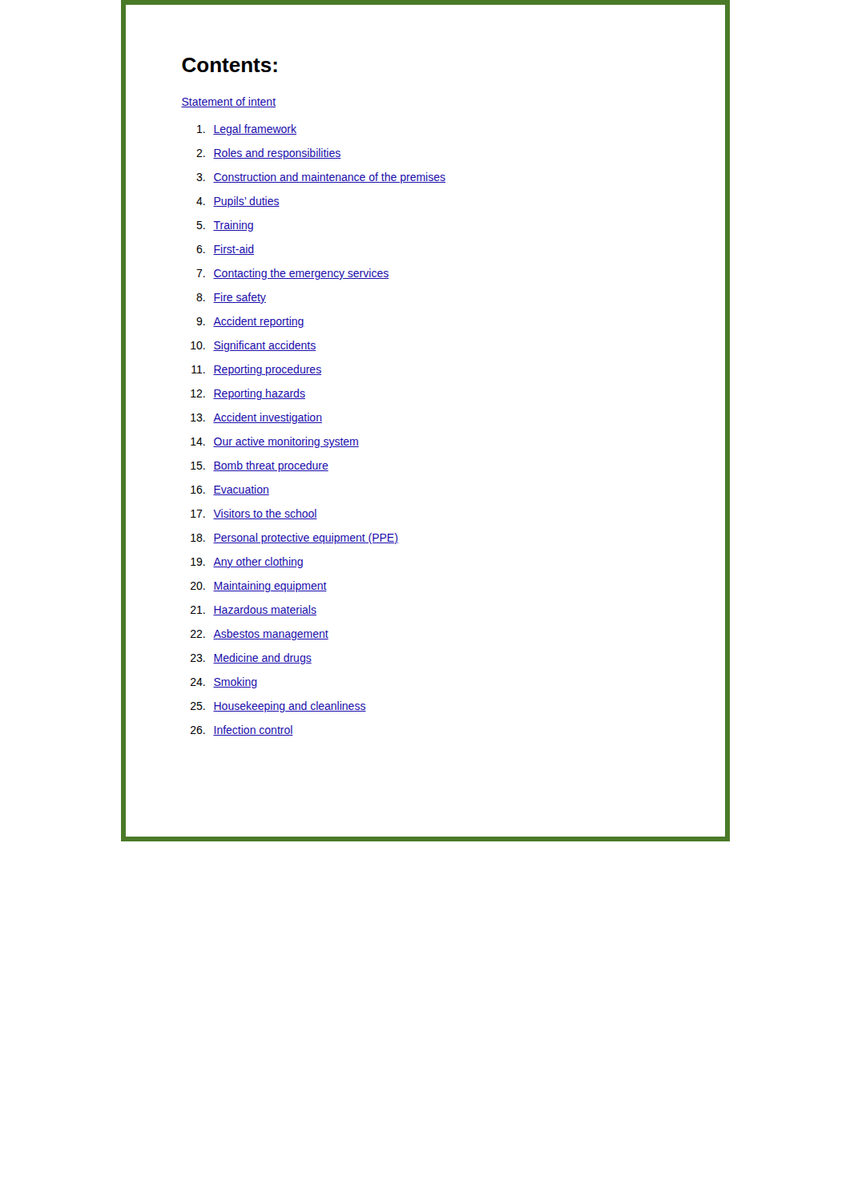Contents:
Statement of intent
Legal framework
Roles and responsibilities
Construction and maintenance of the premises
Pupils’ duties
Training
First-aid
Contacting the emergency services
Fire safety
Accident reporting
Significant accidents
Reporting procedures
Reporting hazards
Accident investigation
Our active monitoring system
Bomb threat procedure
Evacuation
Visitors to the school
Personal protective equipment (PPE)
Any other clothing
Maintaining equipment
Hazardous materials
Asbestos management
Medicine and drugs
Smoking
Housekeeping and cleanliness
Infection control